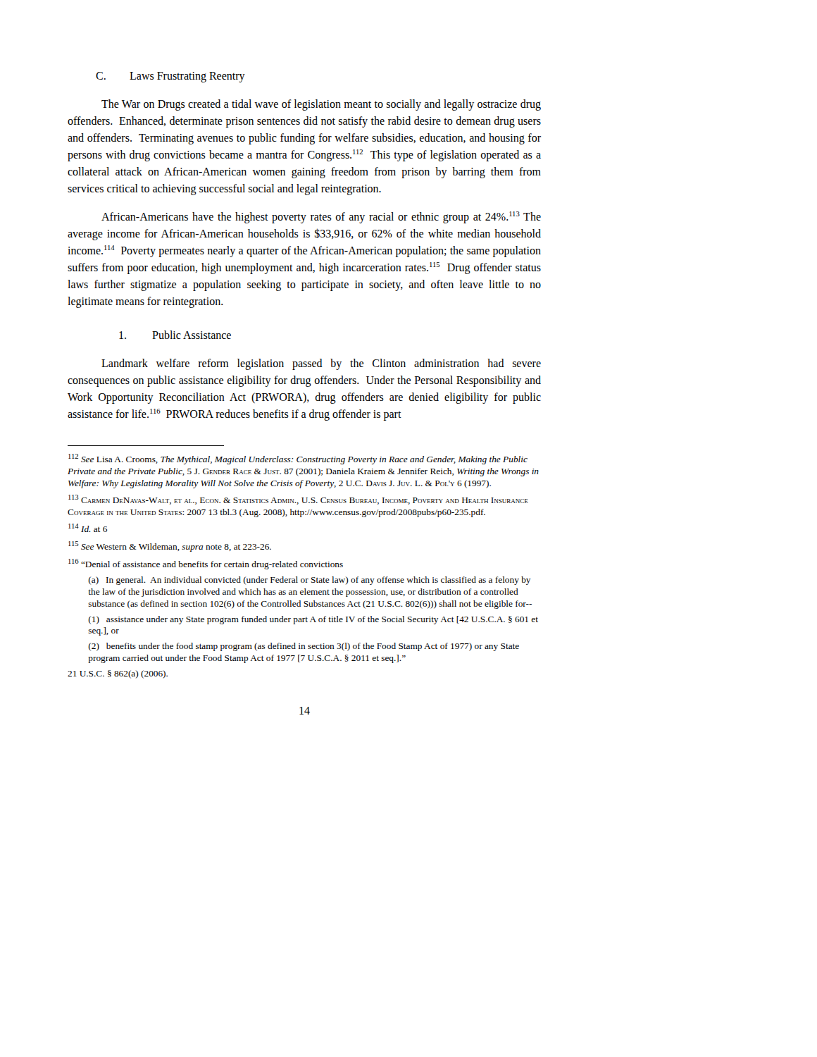C. Laws Frustrating Reentry
The War on Drugs created a tidal wave of legislation meant to socially and legally ostracize drug offenders. Enhanced, determinate prison sentences did not satisfy the rabid desire to demean drug users and offenders. Terminating avenues to public funding for welfare subsidies, education, and housing for persons with drug convictions became a mantra for Congress.112 This type of legislation operated as a collateral attack on African-American women gaining freedom from prison by barring them from services critical to achieving successful social and legal reintegration.
African-Americans have the highest poverty rates of any racial or ethnic group at 24%.113 The average income for African-American households is $33,916, or 62% of the white median household income.114 Poverty permeates nearly a quarter of the African-American population; the same population suffers from poor education, high unemployment and, high incarceration rates.115 Drug offender status laws further stigmatize a population seeking to participate in society, and often leave little to no legitimate means for reintegration.
1. Public Assistance
Landmark welfare reform legislation passed by the Clinton administration had severe consequences on public assistance eligibility for drug offenders. Under the Personal Responsibility and Work Opportunity Reconciliation Act (PRWORA), drug offenders are denied eligibility for public assistance for life.116 PRWORA reduces benefits if a drug offender is part
112 See Lisa A. Crooms, The Mythical, Magical Underclass: Constructing Poverty in Race and Gender, Making the Public Private and the Private Public, 5 J. Gender Race & Just. 87 (2001); Daniela Kraiem & Jennifer Reich, Writing the Wrongs in Welfare: Why Legislating Morality Will Not Solve the Crisis of Poverty, 2 U.C. Davis J. Juv. L. & Pol'y 6 (1997).
113 Carmen DeNavas-Walt, et al., Econ. & Statistics Admin., U.S. Census Bureau, Income, Poverty and Health Insurance Coverage in the United States: 2007 13 tbl.3 (Aug. 2008), http://www.census.gov/prod/2008pubs/p60-235.pdf.
114 Id. at 6
115 See Western & Wildeman, supra note 8, at 223-26.
116 “Denial of assistance and benefits for certain drug-related convictions
(a) In general. An individual convicted (under Federal or State law) of any offense which is classified as a felony by the law of the jurisdiction involved and which has as an element the possession, use, or distribution of a controlled substance (as defined in section 102(6) of the Controlled Substances Act (21 U.S.C. 802(6))) shall not be eligible for--
(1) assistance under any State program funded under part A of title IV of the Social Security Act [42 U.S.C.A. § 601 et seq.], or
(2) benefits under the food stamp program (as defined in section 3(l) of the Food Stamp Act of 1977) or any State program carried out under the Food Stamp Act of 1977 [7 U.S.C.A. § 2011 et seq.].”
21 U.S.C. § 862(a) (2006).
14